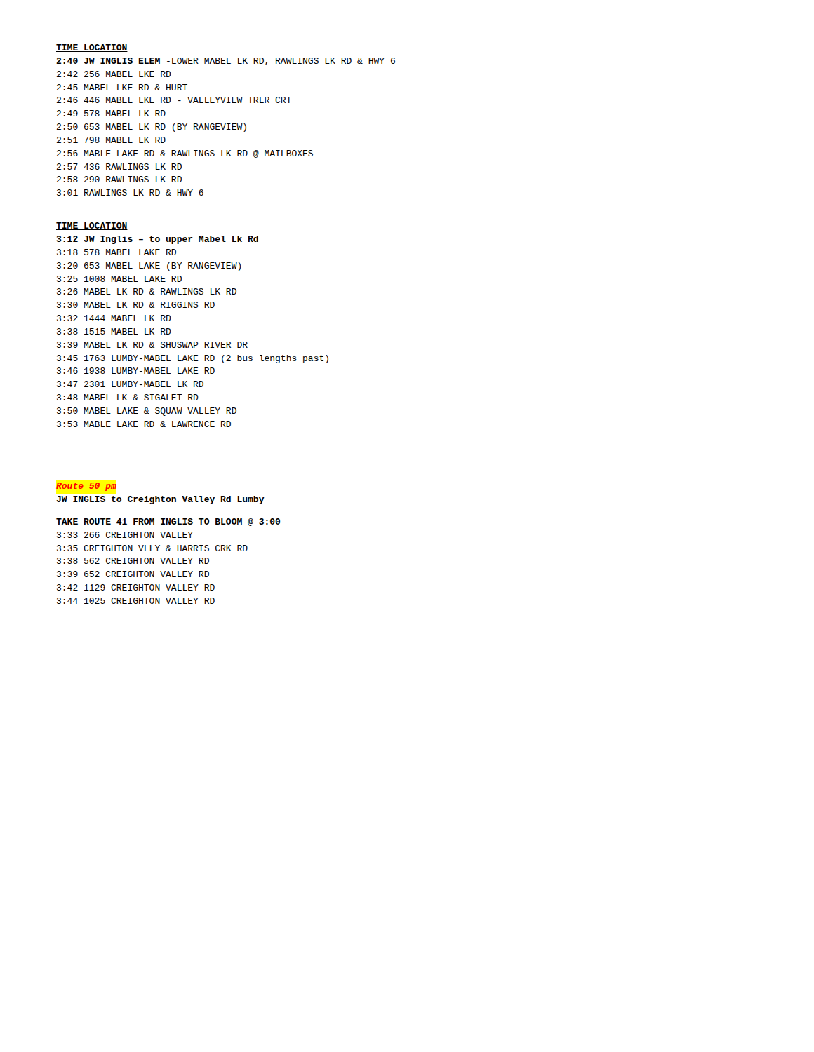TIME LOCATION
2:40 JW INGLIS ELEM -LOWER MABEL LK RD, RAWLINGS LK RD & HWY 6
2:42 256 MABEL LKE RD
2:45 MABEL LKE RD & HURT
2:46 446 MABEL LKE RD - VALLEYVIEW TRLR CRT
2:49 578 MABEL LK RD
2:50 653 MABEL LK RD (BY RANGEVIEW)
2:51 798 MABEL LK RD
2:56 MABLE LAKE RD & RAWLINGS LK RD @ MAILBOXES
2:57 436 RAWLINGS LK RD
2:58 290 RAWLINGS LK RD
3:01 RAWLINGS LK RD & HWY 6
TIME LOCATION
3:12 JW Inglis – to upper Mabel Lk Rd
3:18 578 MABEL LAKE RD
3:20 653 MABEL LAKE (BY RANGEVIEW)
3:25 1008 MABEL LAKE RD
3:26 MABEL LK RD & RAWLINGS LK RD
3:30 MABEL LK RD & RIGGINS RD
3:32 1444 MABEL LK RD
3:38 1515 MABEL LK RD
3:39 MABEL LK RD & SHUSWAP RIVER DR
3:45 1763 LUMBY-MABEL LAKE RD (2 bus lengths past)
3:46 1938 LUMBY-MABEL LAKE RD
3:47 2301 LUMBY-MABEL LK RD
3:48 MABEL LK & SIGALET RD
3:50 MABEL LAKE & SQUAW VALLEY RD
3:53 MABLE LAKE RD & LAWRENCE RD
Route 50 pm
JW INGLIS to Creighton Valley Rd Lumby
TAKE ROUTE 41 FROM INGLIS TO BLOOM @ 3:00
3:33 266 CREIGHTON VALLEY
3:35 CREIGHTON VLLY & HARRIS CRK RD
3:38 562 CREIGHTON VALLEY RD
3:39 652 CREIGHTON VALLEY RD
3:42 1129 CREIGHTON VALLEY RD
3:44 1025 CREIGHTON VALLEY RD